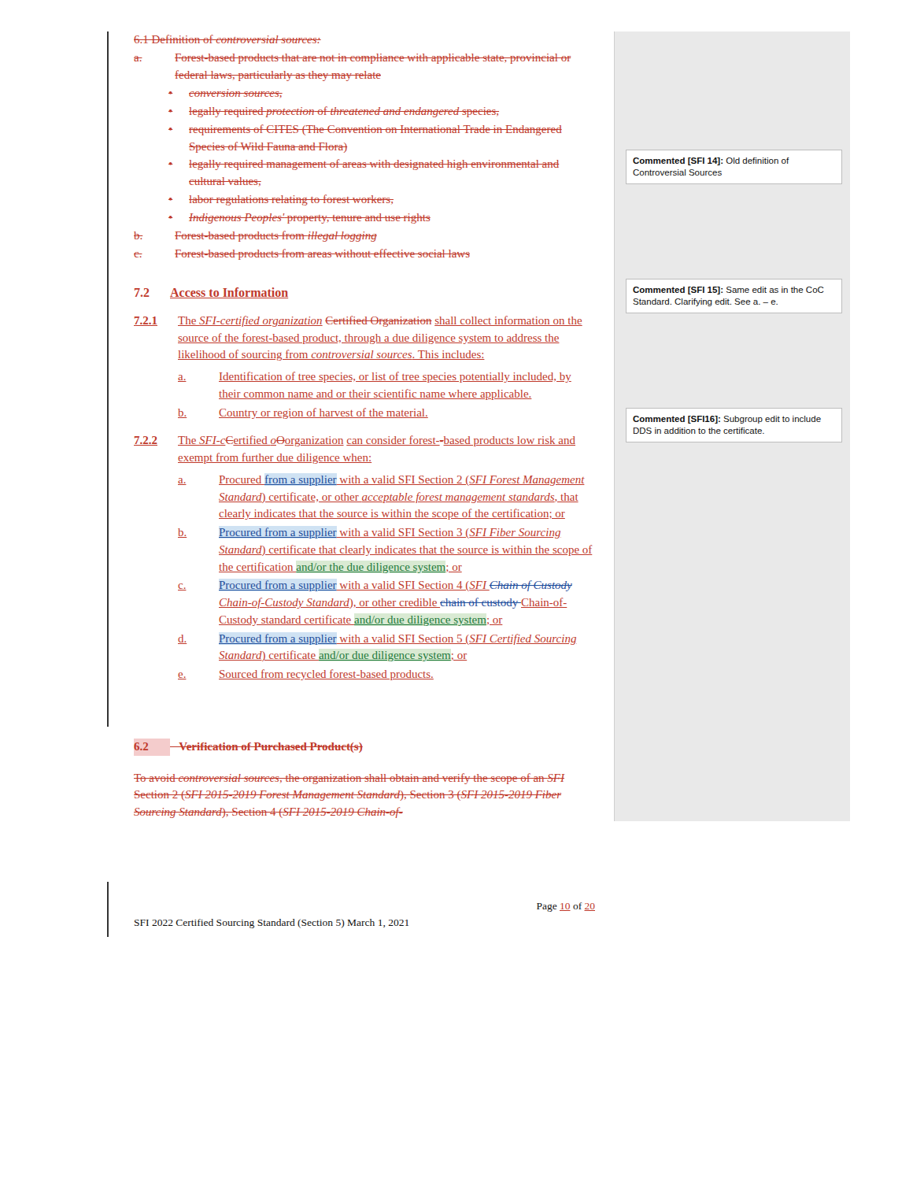6.1 Definition of controversial sources:
a. Forest-based products that are not in compliance with applicable state, provincial or federal laws, particularly as they may relate
conversion sources,
legally required protection of threatened and endangered species,
requirements of CITES (The Convention on International Trade in Endangered Species of Wild Fauna and Flora)
legally required management of areas with designated high environmental and cultural values,
labor regulations relating to forest workers,
Indigenous Peoples' property, tenure and use rights
b. Forest-based products from illegal logging
c. Forest-based products from areas without effective social laws
7.2 Access to Information
7.2.1 The SFI-certified organization Certified Organization shall collect information on the source of the forest-based product, through a due diligence system to address the likelihood of sourcing from controversial sources. This includes:
a. Identification of tree species, or list of tree species potentially included, by their common name and or their scientific name where applicable.
b. Country or region of harvest of the material.
7.2.2 The SFI-c Certified o Oorganization can consider forest--based products low risk and exempt from further due diligence when:
a. Procured from a supplier with a valid SFI Section 2 (SFI Forest Management Standard) certificate, or other acceptable forest management standards, that clearly indicates that the source is within the scope of the certification; or
b. Procured from a supplier with a valid SFI Section 3 (SFI Fiber Sourcing Standard) certificate that clearly indicates that the source is within the scope of the certification and/or the due diligence system; or
c. Procured from a supplier with a valid SFI Section 4 (SFI Chain of Custody Chain-of-Custody Standard), or other credible chain of custody Chain-of-Custody standard certificate and/or due diligence system; or
d. Procured from a supplier with a valid SFI Section 5 (SFI Certified Sourcing Standard) certificate and/or due diligence system; or
e. Sourced from recycled forest-based products.
6.2 Verification of Purchased Product(s)
To avoid controversial sources, the organization shall obtain and verify the scope of an SFI Section 2 (SFI 2015-2019 Forest Management Standard), Section 3 (SFI 2015-2019 Fiber Sourcing Standard), Section 4 (SFI 2015-2019 Chain-of-
Commented [SFI 14]: Old definition of Controversial Sources
Commented [SFI 15]: Same edit as in the CoC Standard. Clarifying edit. See a. – e.
Commented [SFI16]: Subgroup edit to include DDS in addition to the certificate.
Page 10 of 20
SFI 2022 Certified Sourcing Standard (Section 5) March 1, 2021